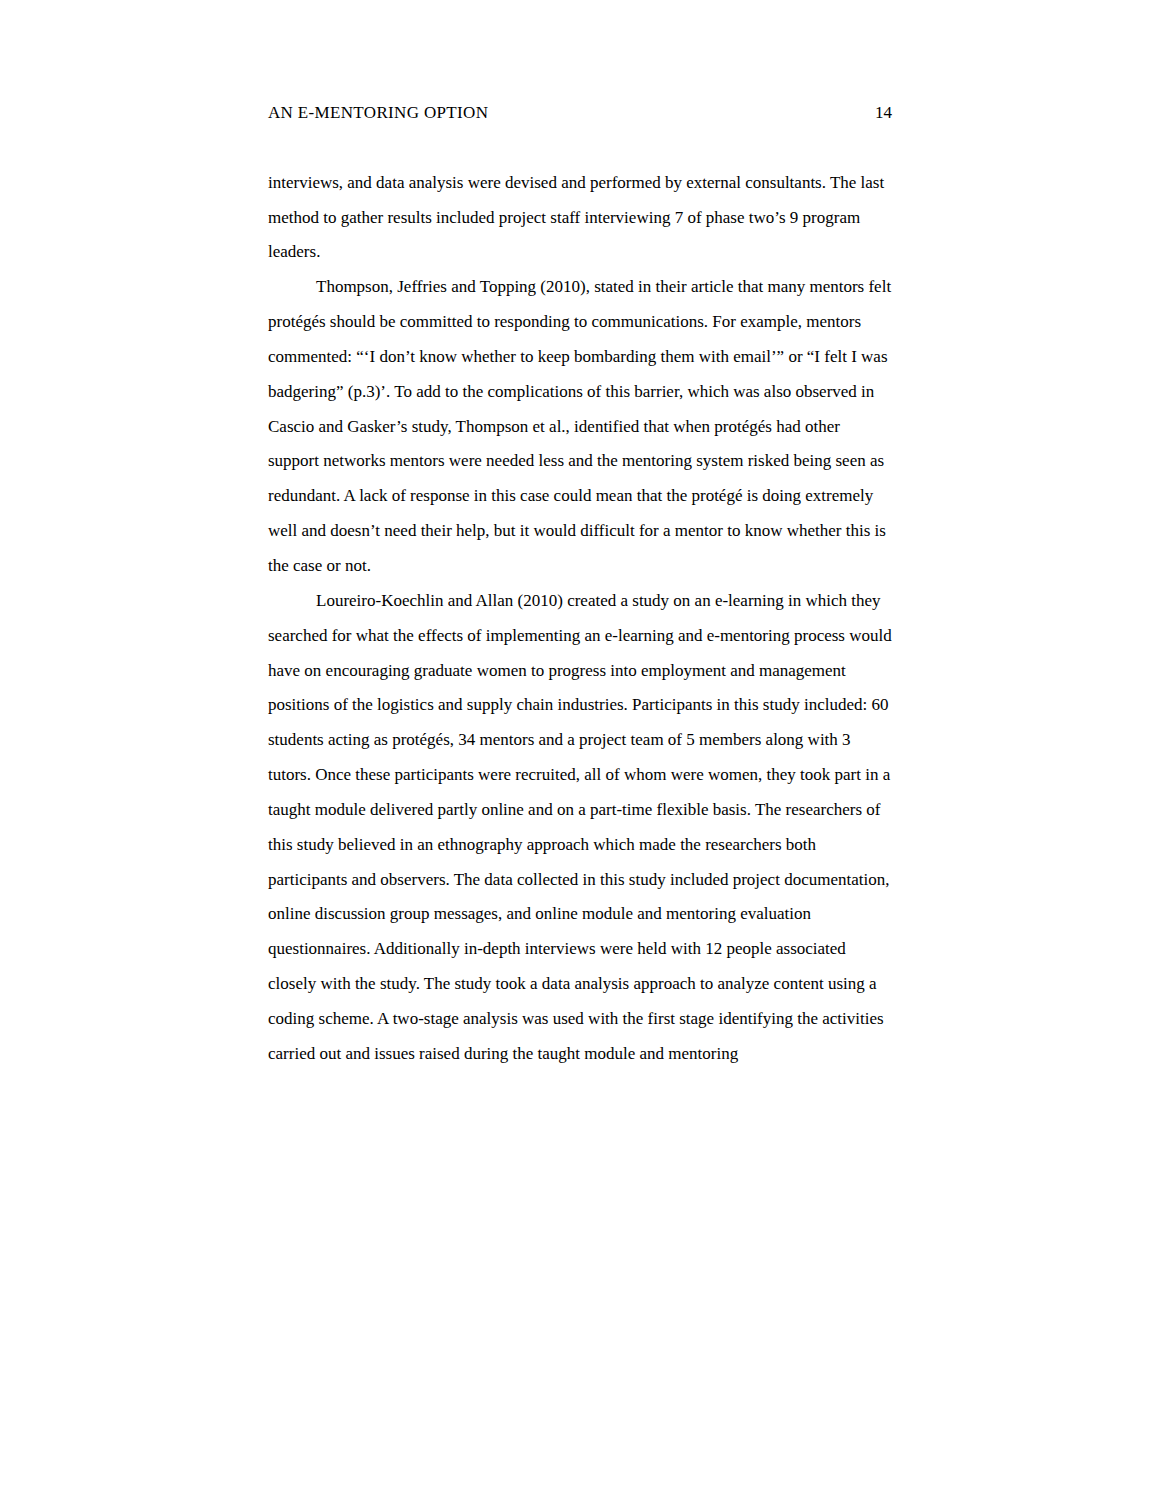An E-Mentoring Option 14
interviews, and data analysis were devised and performed by external consultants. The last method to gather results included project staff interviewing 7 of phase two’s 9 program leaders.
Thompson, Jeffries and Topping (2010), stated in their article that many mentors felt protégés should be committed to responding to communications. For example, mentors commented: “‘I don’t know whether to keep bombarding them with email’” or “I felt I was badgering” (p.3)’. To add to the complications of this barrier, which was also observed in Cascio and Gasker’s study, Thompson et al., identified that when protégés had other support networks mentors were needed less and the mentoring system risked being seen as redundant. A lack of response in this case could mean that the protégé is doing extremely well and doesn’t need their help, but it would difficult for a mentor to know whether this is the case or not.
Loureiro-Koechlin and Allan (2010) created a study on an e-learning in which they searched for what the effects of implementing an e-learning and e-mentoring process would have on encouraging graduate women to progress into employment and management positions of the logistics and supply chain industries. Participants in this study included: 60 students acting as protégés, 34 mentors and a project team of 5 members along with 3 tutors. Once these participants were recruited, all of whom were women, they took part in a taught module delivered partly online and on a part-time flexible basis. The researchers of this study believed in an ethnography approach which made the researchers both participants and observers. The data collected in this study included project documentation, online discussion group messages, and online module and mentoring evaluation questionnaires. Additionally in-depth interviews were held with 12 people associated closely with the study. The study took a data analysis approach to analyze content using a coding scheme. A two-stage analysis was used with the first stage identifying the activities carried out and issues raised during the taught module and mentoring